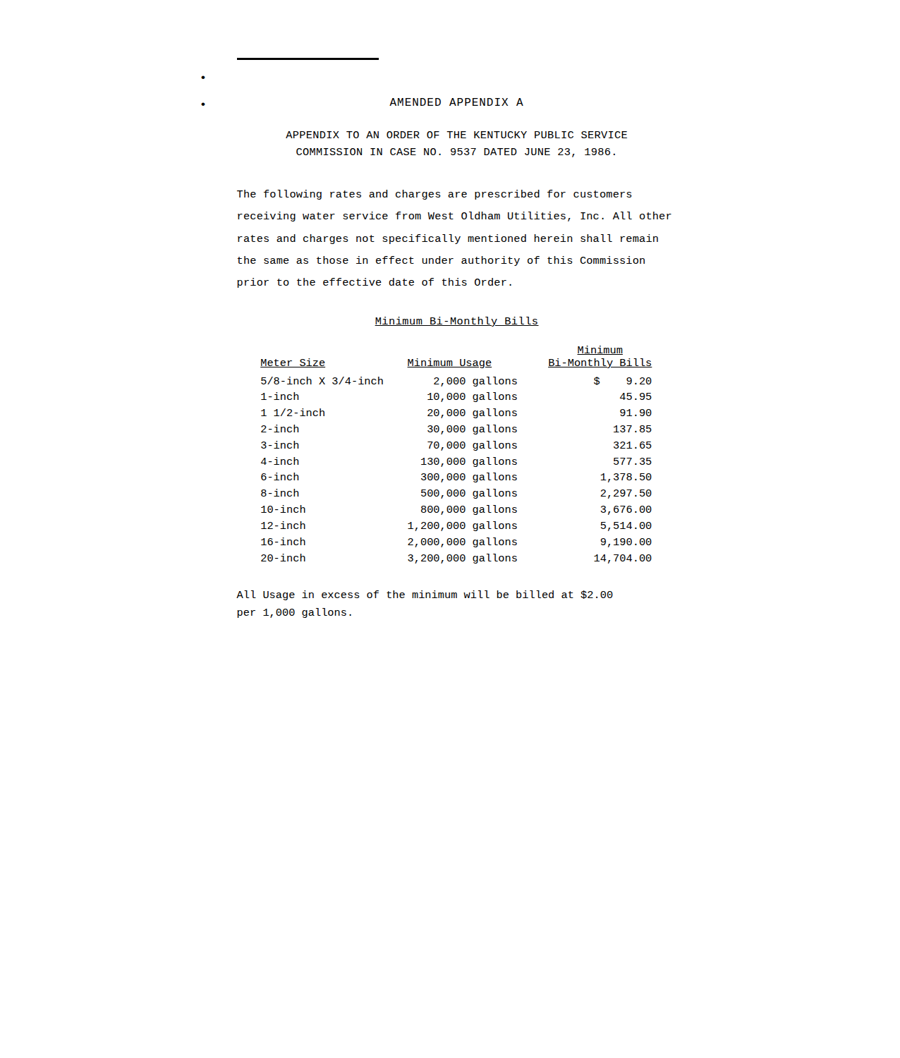•
•
AMENDED APPENDIX A
APPENDIX TO AN ORDER OF THE KENTUCKY PUBLIC SERVICE
COMMISSION IN CASE NO. 9537 DATED JUNE 23, 1986.
The following rates and charges are prescribed for customers receiving water service from West Oldham Utilities, Inc. All other rates and charges not specifically mentioned herein shall remain the same as those in effect under authority of this Commission prior to the effective date of this Order.
Minimum Bi-Monthly Bills
| Meter Size | Minimum Usage | Minimum Bi-Monthly Bills |
| --- | --- | --- |
| 5/8-inch X 3/4-inch | 2,000 gallons | $ 9.20 |
| 1-inch | 10,000 gallons | 45.95 |
| 1 1/2-inch | 20,000 gallons | 91.90 |
| 2-inch | 30,000 gallons | 137.85 |
| 3-inch | 70,000 gallons | 321.65 |
| 4-inch | 130,000 gallons | 577.35 |
| 6-inch | 300,000 gallons | 1,378.50 |
| 8-inch | 500,000 gallons | 2,297.50 |
| 10-inch | 800,000 gallons | 3,676.00 |
| 12-inch | 1,200,000 gallons | 5,514.00 |
| 16-inch | 2,000,000 gallons | 9,190.00 |
| 20-inch | 3,200,000 gallons | 14,704.00 |
All Usage in excess of the minimum will be billed at $2.00
per 1,000 gallons.